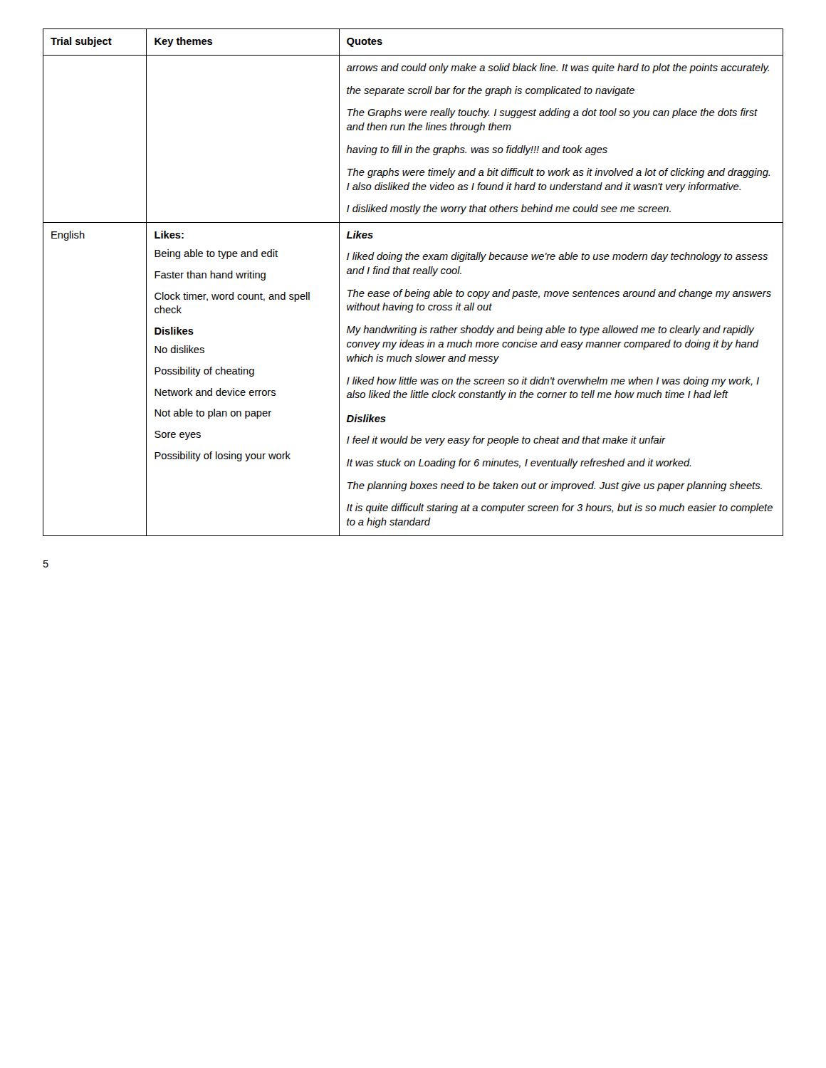| Trial subject | Key themes | Quotes |
| --- | --- | --- |
| | | arrows and could only make a solid black line. It was quite hard to plot the points accurately. the separate scroll bar for the graph is complicated to navigate The Graphs were really touchy. I suggest adding a dot tool so you can place the dots first and then run the lines through them having to fill in the graphs. was so fiddly!!! and took ages The graphs were timely and a bit difficult to work as it involved a lot of clicking and dragging. I also disliked the video as I found it hard to understand and it wasn't very informative. I disliked mostly the worry that others behind me could see me screen. |
| English | Likes: Being able to type and edit Faster than hand writing Clock timer, word count, and spell check Dislikes No dislikes Possibility of cheating Network and device errors Not able to plan on paper Sore eyes Possibility of losing your work | Likes I liked doing the exam digitally because we're able to use modern day technology to assess and I find that really cool. The ease of being able to copy and paste, move sentences around and change my answers without having to cross it all out My handwriting is rather shoddy and being able to type allowed me to clearly and rapidly convey my ideas in a much more concise and easy manner compared to doing it by hand which is much slower and messy I liked how little was on the screen so it didn't overwhelm me when I was doing my work, I also liked the little clock constantly in the corner to tell me how much time I had left Dislikes I feel it would be very easy for people to cheat and that make it unfair It was stuck on Loading for 6 minutes, I eventually refreshed and it worked. The planning boxes need to be taken out or improved. Just give us paper planning sheets. It is quite difficult staring at a computer screen for 3 hours, but is so much easier to complete to a high standard |
5